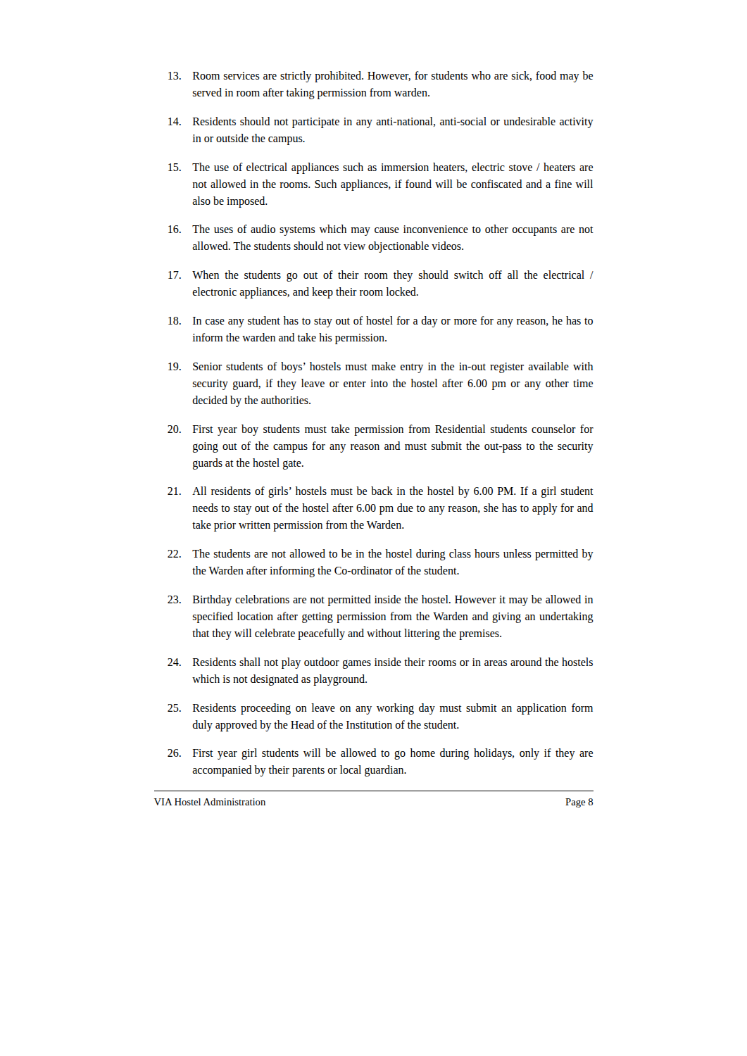Room services are strictly prohibited. However, for students who are sick, food may be served in room after taking permission from warden.
Residents should not participate in any anti-national, anti-social or undesirable activity in or outside the campus.
The use of electrical appliances such as immersion heaters, electric stove / heaters are not allowed in the rooms. Such appliances, if found will be confiscated and a fine will also be imposed.
The uses of audio systems which may cause inconvenience to other occupants are not allowed. The students should not view objectionable videos.
When the students go out of their room they should switch off all the electrical / electronic appliances, and keep their room locked.
In case any student has to stay out of hostel for a day or more for any reason, he has to inform the warden and take his permission.
Senior students of boys’ hostels must make entry in the in-out register available with security guard, if they leave or enter into the hostel after 6.00 pm or any other time decided by the authorities.
First year boy students must take permission from Residential students counselor for going out of the campus for any reason and must submit the out-pass to the security guards at the hostel gate.
All residents of girls’ hostels must be back in the hostel by 6.00 PM. If a girl student needs to stay out of the hostel after 6.00 pm due to any reason, she has to apply for and take prior written permission from the Warden.
The students are not allowed to be in the hostel during class hours unless permitted by the Warden after informing the Co-ordinator of the student.
Birthday celebrations are not permitted inside the hostel. However it may be allowed in specified location after getting permission from the Warden and giving an undertaking that they will celebrate peacefully and without littering the premises.
Residents shall not play outdoor games inside their rooms or in areas around the hostels which is not designated as playground.
Residents proceeding on leave on any working day must submit an application form duly approved by the Head of the Institution of the student.
First year girl students will be allowed to go home during holidays, only if they are accompanied by their parents or local guardian.
VIA Hostel Administration
Page 8